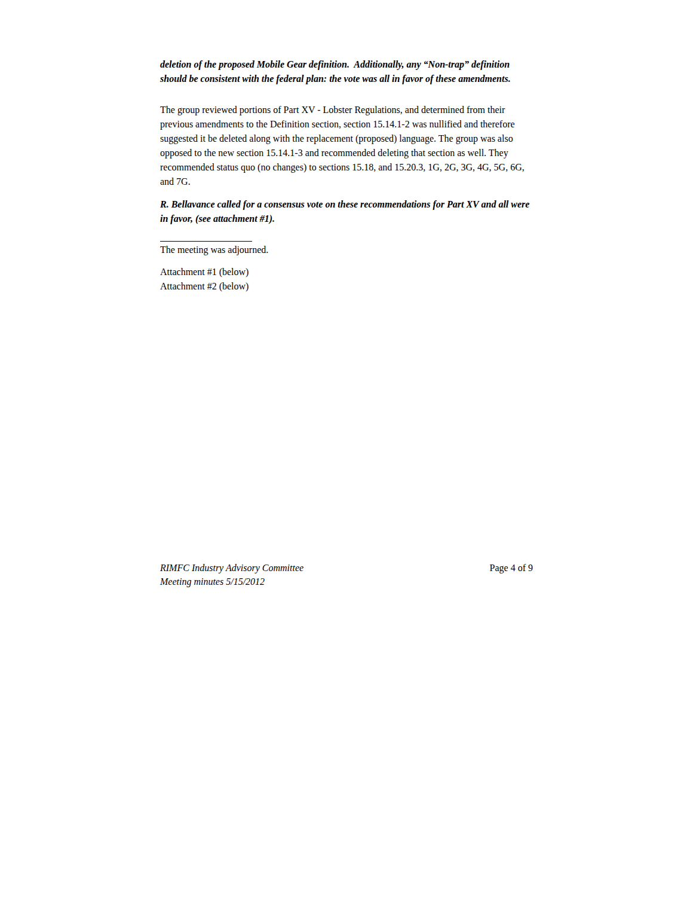deletion of the proposed Mobile Gear definition. Additionally, any “Non-trap” definition should be consistent with the federal plan: the vote was all in favor of these amendments.
The group reviewed portions of Part XV - Lobster Regulations, and determined from their previous amendments to the Definition section, section 15.14.1-2 was nullified and therefore suggested it be deleted along with the replacement (proposed) language. The group was also opposed to the new section 15.14.1-3 and recommended deleting that section as well. They recommended status quo (no changes) to sections 15.18, and 15.20.3, 1G, 2G, 3G, 4G, 5G, 6G, and 7G.
R. Bellavance called for a consensus vote on these recommendations for Part XV and all were in favor, (see attachment #1).
The meeting was adjourned.
Attachment #1 (below)
Attachment #2 (below)
| RIMFC Industry Advisory Committee | Page 4 of 9 |
| Meeting minutes 5/15/2012 | |